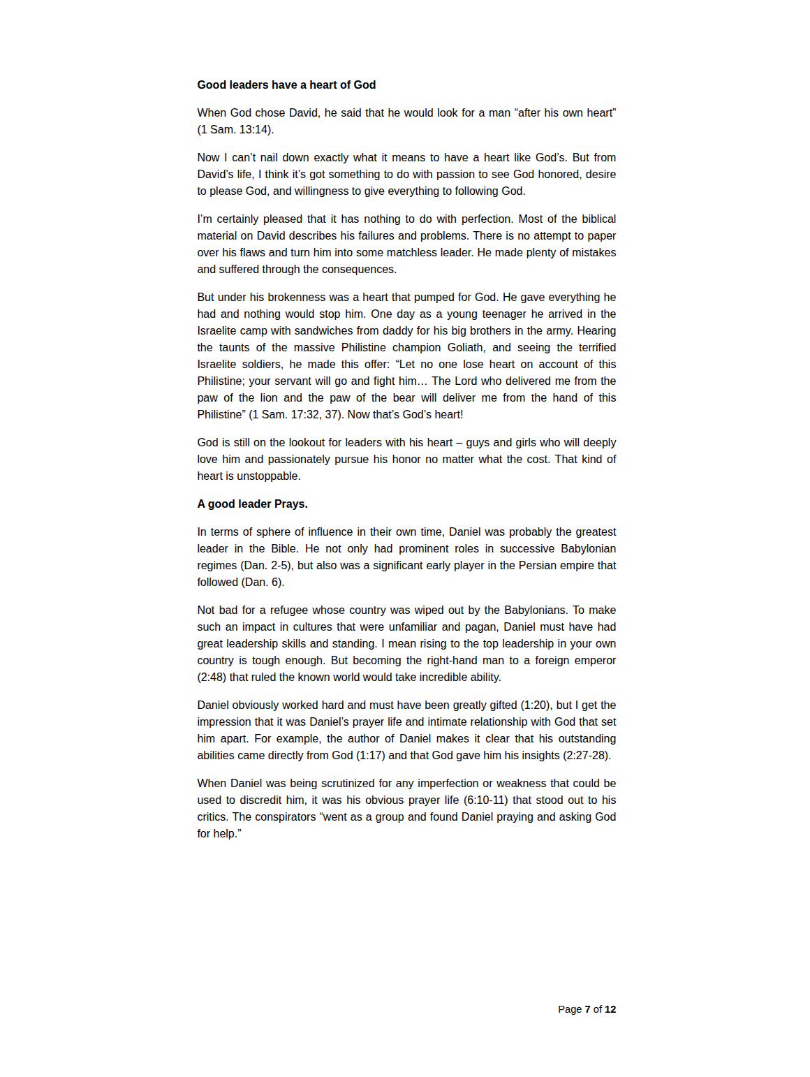Good leaders have a heart of God
When God chose David, he said that he would look for a man “after his own heart” (1 Sam. 13:14).
Now I can’t nail down exactly what it means to have a heart like God’s. But from David’s life, I think it’s got something to do with passion to see God honored, desire to please God, and willingness to give everything to following God.
I’m certainly pleased that it has nothing to do with perfection. Most of the biblical material on David describes his failures and problems. There is no attempt to paper over his flaws and turn him into some matchless leader. He made plenty of mistakes and suffered through the consequences.
But under his brokenness was a heart that pumped for God. He gave everything he had and nothing would stop him. One day as a young teenager he arrived in the Israelite camp with sandwiches from daddy for his big brothers in the army. Hearing the taunts of the massive Philistine champion Goliath, and seeing the terrified Israelite soldiers, he made this offer: “Let no one lose heart on account of this Philistine; your servant will go and fight him… The Lord who delivered me from the paw of the lion and the paw of the bear will deliver me from the hand of this Philistine” (1 Sam. 17:32, 37). Now that’s God’s heart!
God is still on the lookout for leaders with his heart – guys and girls who will deeply love him and passionately pursue his honor no matter what the cost. That kind of heart is unstoppable.
A good leader Prays.
In terms of sphere of influence in their own time, Daniel was probably the greatest leader in the Bible. He not only had prominent roles in successive Babylonian regimes (Dan. 2-5), but also was a significant early player in the Persian empire that followed (Dan. 6).
Not bad for a refugee whose country was wiped out by the Babylonians. To make such an impact in cultures that were unfamiliar and pagan, Daniel must have had great leadership skills and standing. I mean rising to the top leadership in your own country is tough enough. But becoming the right-hand man to a foreign emperor (2:48) that ruled the known world would take incredible ability.
Daniel obviously worked hard and must have been greatly gifted (1:20), but I get the impression that it was Daniel’s prayer life and intimate relationship with God that set him apart. For example, the author of Daniel makes it clear that his outstanding abilities came directly from God (1:17) and that God gave him his insights (2:27-28).
When Daniel was being scrutinized for any imperfection or weakness that could be used to discredit him, it was his obvious prayer life (6:10-11) that stood out to his critics. The conspirators “went as a group and found Daniel praying and asking God for help.”
Page 7 of 12